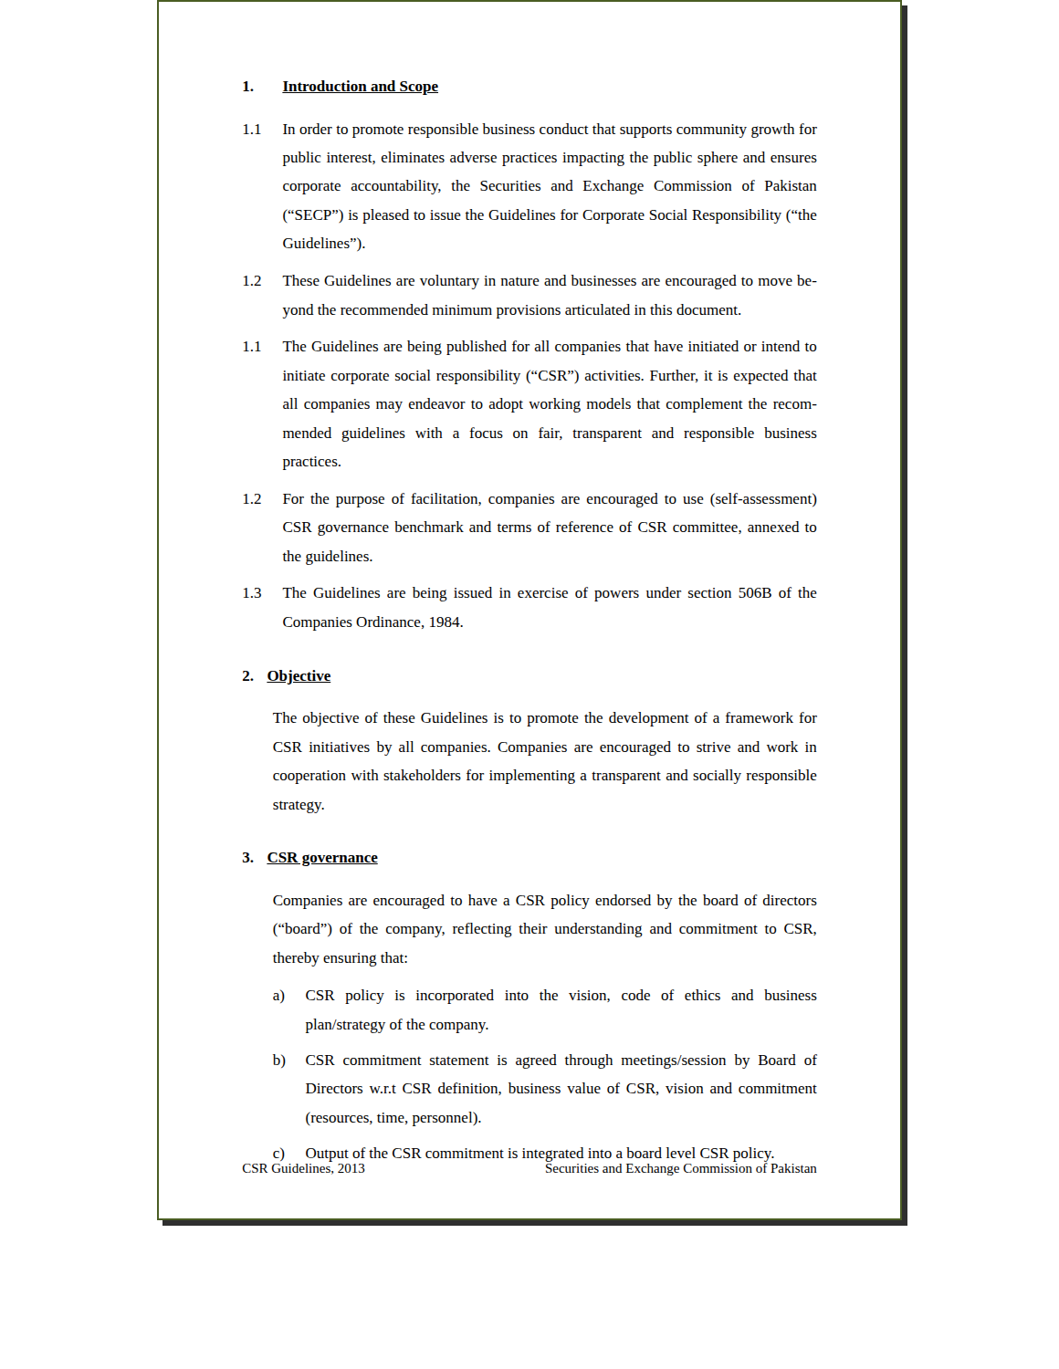1. Introduction and Scope
1.1
In order to promote responsible business conduct that supports community growth for public interest, eliminates adverse practices impacting the public sphere and ensures corporate accountability, the Securities and Exchange Commission of Pakistan (“SECP”) is pleased to issue the Guidelines for Corporate Social Responsibility (“the Guidelines”).
1.2
These Guidelines are voluntary in nature and businesses are encouraged to move beyond the recommended minimum provisions articulated in this document.
1.1
The Guidelines are being published for all companies that have initiated or intend to initiate corporate social responsibility (“CSR”) activities. Further, it is expected that all companies may endeavor to adopt working models that complement the recommended guidelines with a focus on fair, transparent and responsible business practices.
1.2
For the purpose of facilitation, companies are encouraged to use (self-assessment) CSR governance benchmark and terms of reference of CSR committee, annexed to the guidelines.
1.3
The Guidelines are being issued in exercise of powers under section 506B of the Companies Ordinance, 1984.
2. Objective
The objective of these Guidelines is to promote the development of a framework for CSR initiatives by all companies. Companies are encouraged to strive and work in cooperation with stakeholders for implementing a transparent and socially responsible strategy.
3. CSR governance
Companies are encouraged to have a CSR policy endorsed by the board of directors (“board”) of the company, reflecting their understanding and commitment to CSR, thereby ensuring that:
a) CSR policy is incorporated into the vision, code of ethics and business plan/strategy of the company.
b) CSR commitment statement is agreed through meetings/session by Board of Directors w.r.t CSR definition, business value of CSR, vision and commitment (resources, time, personnel).
c) Output of the CSR commitment is integrated into a board level CSR policy.
CSR Guidelines, 2013 Securities and Exchange Commission of Pakistan